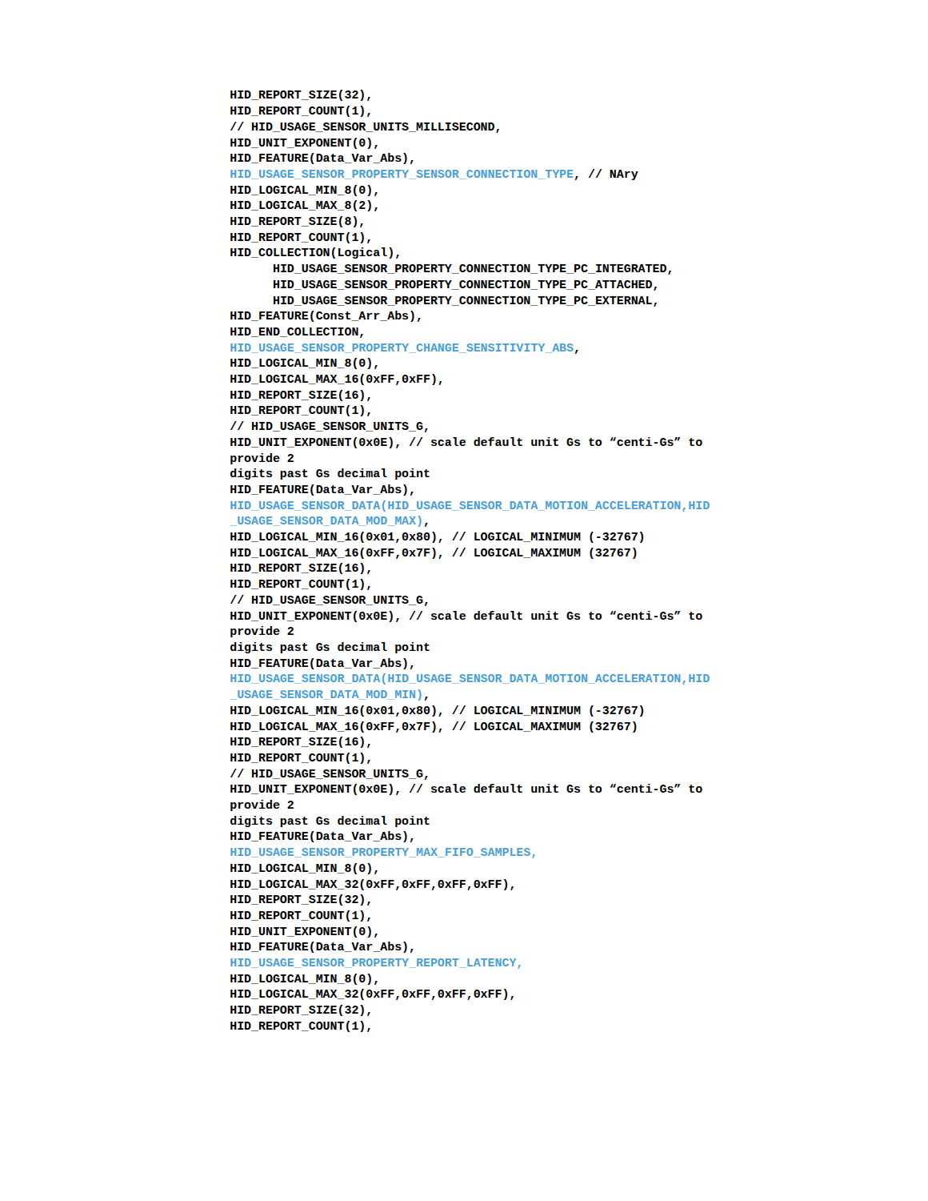HID_REPORT_SIZE(32),
HID_REPORT_COUNT(1),
// HID_USAGE_SENSOR_UNITS_MILLISECOND,
HID_UNIT_EXPONENT(0),
HID_FEATURE(Data_Var_Abs),
HID_USAGE_SENSOR_PROPERTY_SENSOR_CONNECTION_TYPE, // NAry
HID_LOGICAL_MIN_8(0),
HID_LOGICAL_MAX_8(2),
HID_REPORT_SIZE(8),
HID_REPORT_COUNT(1),
HID_COLLECTION(Logical),
      HID_USAGE_SENSOR_PROPERTY_CONNECTION_TYPE_PC_INTEGRATED,
      HID_USAGE_SENSOR_PROPERTY_CONNECTION_TYPE_PC_ATTACHED,
      HID_USAGE_SENSOR_PROPERTY_CONNECTION_TYPE_PC_EXTERNAL,
HID_FEATURE(Const_Arr_Abs),
HID_END_COLLECTION,
HID_USAGE_SENSOR_PROPERTY_CHANGE_SENSITIVITY_ABS,
HID_LOGICAL_MIN_8(0),
HID_LOGICAL_MAX_16(0xFF,0xFF),
HID_REPORT_SIZE(16),
HID_REPORT_COUNT(1),
// HID_USAGE_SENSOR_UNITS_G,
HID_UNIT_EXPONENT(0x0E), // scale default unit Gs to “centi-Gs” to provide 2
digits past Gs decimal point
HID_FEATURE(Data_Var_Abs),
HID_USAGE_SENSOR_DATA(HID_USAGE_SENSOR_DATA_MOTION_ACCELERATION,HID_USAGE_SENSOR_DATA_MOD_MAX),
HID_LOGICAL_MIN_16(0x01,0x80), // LOGICAL_MINIMUM (-32767)
HID_LOGICAL_MAX_16(0xFF,0x7F), // LOGICAL_MAXIMUM (32767)
HID_REPORT_SIZE(16),
HID_REPORT_COUNT(1),
// HID_USAGE_SENSOR_UNITS_G,
HID_UNIT_EXPONENT(0x0E), // scale default unit Gs to “centi-Gs” to provide 2
digits past Gs decimal point
HID_FEATURE(Data_Var_Abs),
HID_USAGE_SENSOR_DATA(HID_USAGE_SENSOR_DATA_MOTION_ACCELERATION,HID_USAGE_SENSOR_DATA_MOD_MIN),
HID_LOGICAL_MIN_16(0x01,0x80), // LOGICAL_MINIMUM (-32767)
HID_LOGICAL_MAX_16(0xFF,0x7F), // LOGICAL_MAXIMUM (32767)
HID_REPORT_SIZE(16),
HID_REPORT_COUNT(1),
// HID_USAGE_SENSOR_UNITS_G,
HID_UNIT_EXPONENT(0x0E), // scale default unit Gs to “centi-Gs” to provide 2
digits past Gs decimal point
HID_FEATURE(Data_Var_Abs),
HID_USAGE_SENSOR_PROPERTY_MAX_FIFO_SAMPLES,
HID_LOGICAL_MIN_8(0),
HID_LOGICAL_MAX_32(0xFF,0xFF,0xFF,0xFF),
HID_REPORT_SIZE(32),
HID_REPORT_COUNT(1),
HID_UNIT_EXPONENT(0),
HID_FEATURE(Data_Var_Abs),
HID_USAGE_SENSOR_PROPERTY_REPORT_LATENCY,
HID_LOGICAL_MIN_8(0),
HID_LOGICAL_MAX_32(0xFF,0xFF,0xFF,0xFF),
HID_REPORT_SIZE(32),
HID_REPORT_COUNT(1),